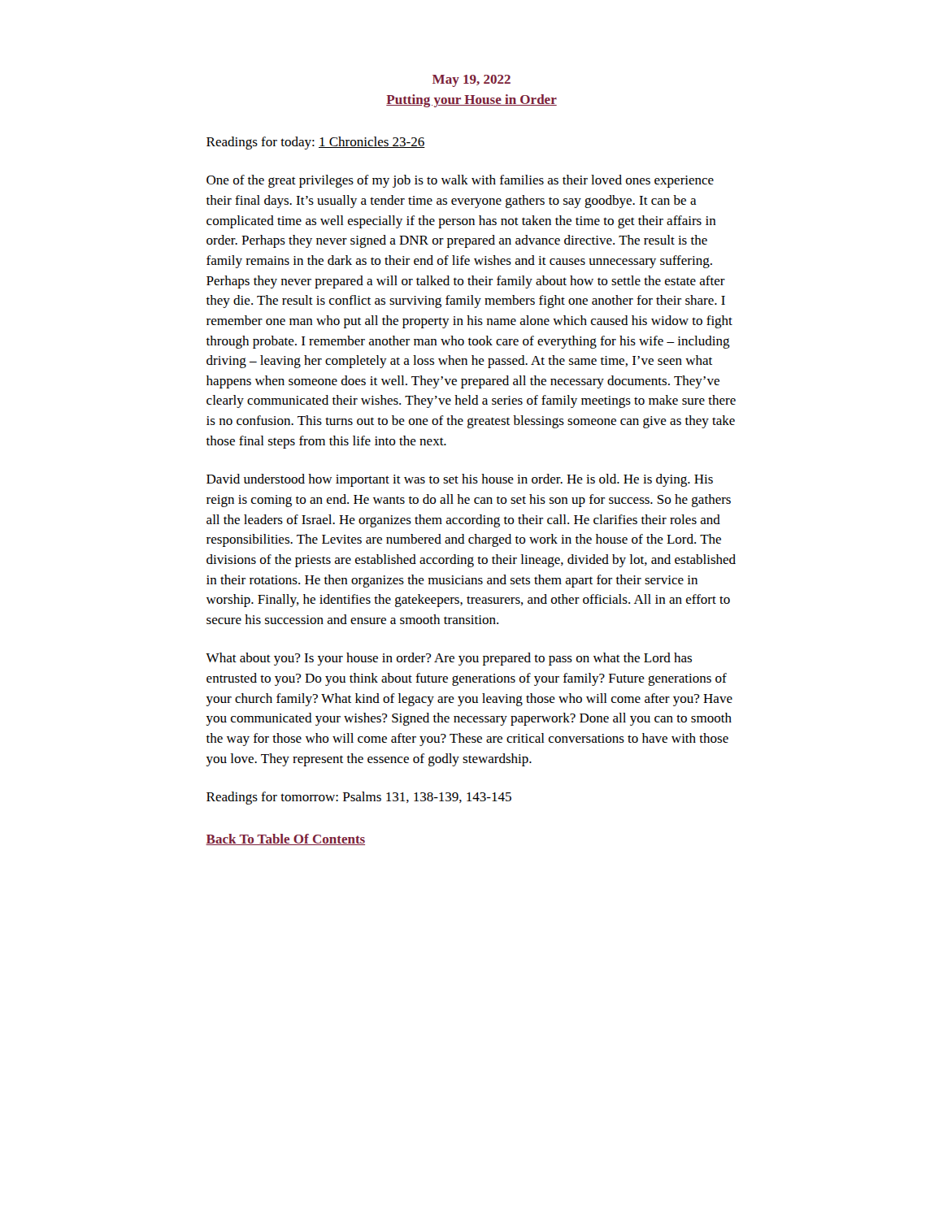May 19, 2022
Putting your House in Order
Readings for today: 1 Chronicles 23-26
One of the great privileges of my job is to walk with families as their loved ones experience their final days. It’s usually a tender time as everyone gathers to say goodbye. It can be a complicated time as well especially if the person has not taken the time to get their affairs in order. Perhaps they never signed a DNR or prepared an advance directive. The result is the family remains in the dark as to their end of life wishes and it causes unnecessary suffering. Perhaps they never prepared a will or talked to their family about how to settle the estate after they die. The result is conflict as surviving family members fight one another for their share. I remember one man who put all the property in his name alone which caused his widow to fight through probate. I remember another man who took care of everything for his wife – including driving – leaving her completely at a loss when he passed. At the same time, I’ve seen what happens when someone does it well. They’ve prepared all the necessary documents. They’ve clearly communicated their wishes. They’ve held a series of family meetings to make sure there is no confusion. This turns out to be one of the greatest blessings someone can give as they take those final steps from this life into the next.
David understood how important it was to set his house in order. He is old. He is dying. His reign is coming to an end. He wants to do all he can to set his son up for success. So he gathers all the leaders of Israel. He organizes them according to their call. He clarifies their roles and responsibilities. The Levites are numbered and charged to work in the house of the Lord. The divisions of the priests are established according to their lineage, divided by lot, and established in their rotations. He then organizes the musicians and sets them apart for their service in worship. Finally, he identifies the gatekeepers, treasurers, and other officials. All in an effort to secure his succession and ensure a smooth transition.
What about you? Is your house in order? Are you prepared to pass on what the Lord has entrusted to you? Do you think about future generations of your family? Future generations of your church family? What kind of legacy are you leaving those who will come after you? Have you communicated your wishes? Signed the necessary paperwork? Done all you can to smooth the way for those who will come after you? These are critical conversations to have with those you love. They represent the essence of godly stewardship.
Readings for tomorrow: Psalms 131, 138-139, 143-145
Back To Table Of Contents